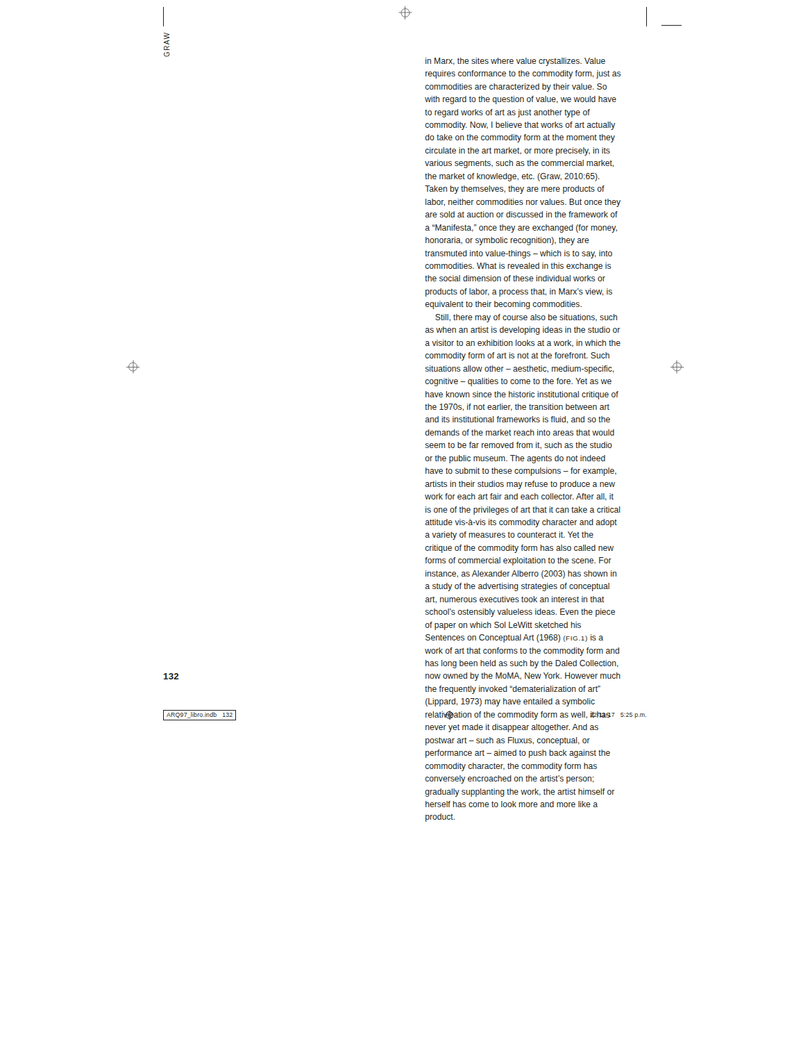GRAW
in Marx, the sites where value crystallizes. Value requires conformance to the commodity form, just as commodities are characterized by their value. So with regard to the question of value, we would have to regard works of art as just another type of commodity. Now, I believe that works of art actually do take on the commodity form at the moment they circulate in the art market, or more precisely, in its various segments, such as the commercial market, the market of knowledge, etc. (Graw, 2010:65). Taken by themselves, they are mere products of labor, neither commodities nor values. But once they are sold at auction or discussed in the framework of a “Manifesta,” once they are exchanged (for money, honoraria, or symbolic recognition), they are transmuted into value-things – which is to say, into commodities. What is revealed in this exchange is the social dimension of these individual works or products of labor, a process that, in Marx’s view, is equivalent to their becoming commodities.
Still, there may of course also be situations, such as when an artist is developing ideas in the studio or a visitor to an exhibition looks at a work, in which the commodity form of art is not at the forefront. Such situations allow other – aesthetic, medium-specific, cognitive – qualities to come to the fore. Yet as we have known since the historic institutional critique of the 1970s, if not earlier, the transition between art and its institutional frameworks is fluid, and so the demands of the market reach into areas that would seem to be far removed from it, such as the studio or the public museum. The agents do not indeed have to submit to these compulsions – for example, artists in their studios may refuse to produce a new work for each art fair and each collector. After all, it is one of the privileges of art that it can take a critical attitude vis-à-vis its commodity character and adopt a variety of measures to counteract it. Yet the critique of the commodity form has also called new forms of commercial exploitation to the scene. For instance, as Alexander Alberro (2003) has shown in a study of the advertising strategies of conceptual art, numerous executives took an interest in that school’s ostensibly valueless ideas. Even the piece of paper on which Sol LeWitt sketched his Sentences on Conceptual Art (1968) (FIG.1) is a work of art that conforms to the commodity form and has long been held as such by the Daled Collection, now owned by the MoMA, New York. However much the frequently invoked “dematerialization of art” (Lippard, 1973) may have entailed a symbolic relativization of the commodity form as well, it has never yet made it disappear altogether. And as postwar art – such as Fluxus, conceptual, or performance art – aimed to push back against the commodity character, the commodity form has conversely encroached on the artist’s person; gradually supplanting the work, the artist himself or herself has come to look more and more like a product.
132
ARQ97_libro.indb 132
22-11-17 5:25 p.m.